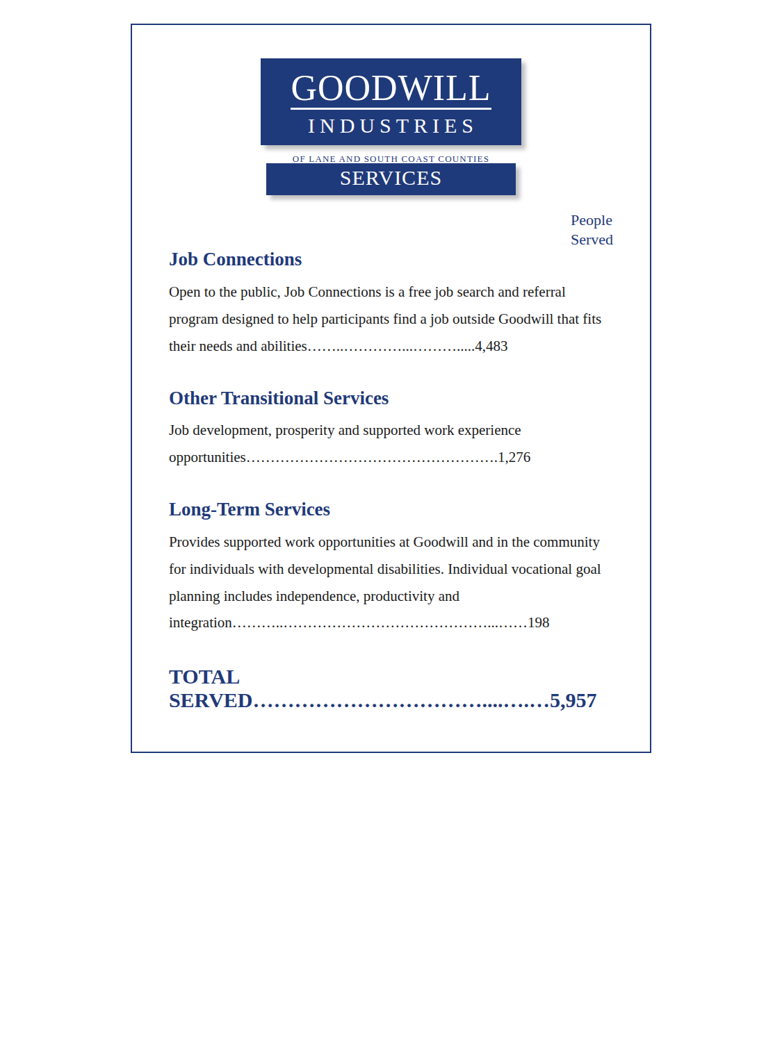GOODWILL INDUSTRIES
OF LANE AND SOUTH COAST COUNTIES
SERVICES
People
Served
Job Connections
Open to the public, Job Connections is a free job search and referral program designed to help participants find a job outside Goodwill that fits their needs and abilities……..…………...……….....4,483
Other Transitional Services
Job development, prosperity and supported work experience opportunities…………………………………………….1,276
Long-Term Services
Provides supported work opportunities at Goodwill and in the community for individuals with developmental disabilities. Individual vocational goal planning includes independence, productivity and integration………..……………………………………...……198
TOTAL SERVED……………………………....….…5,957